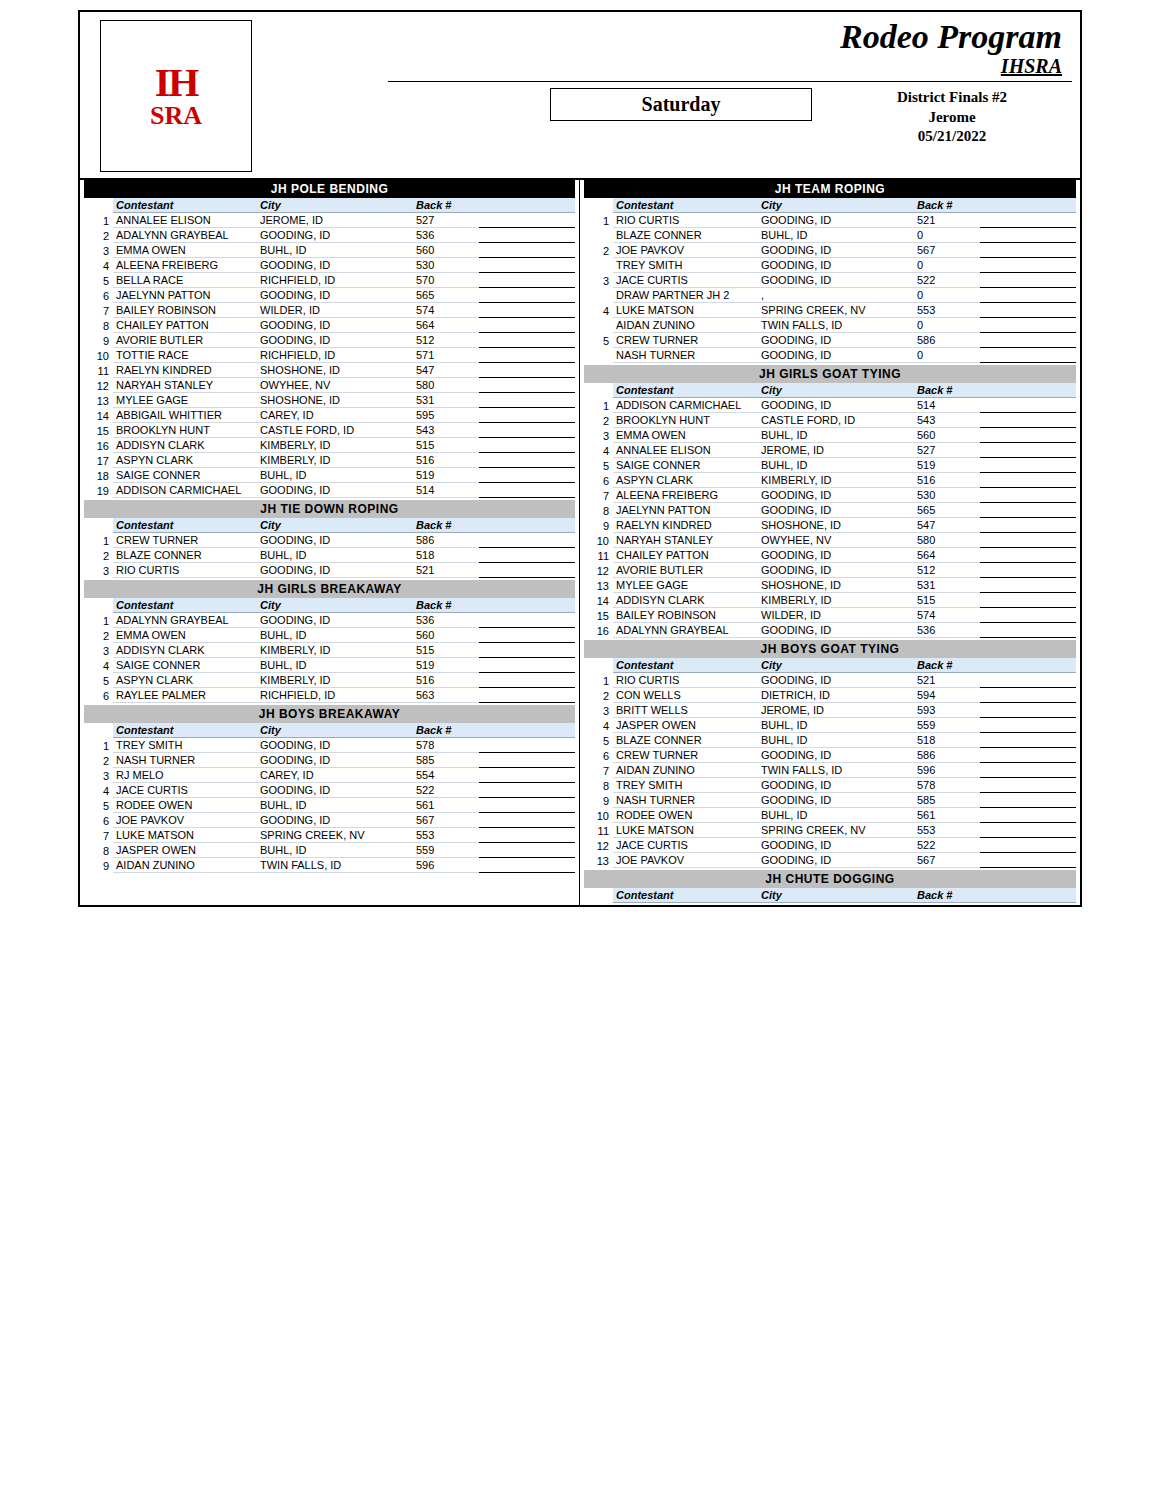IHSRA
Rodeo Program
IHSRA
Saturday
District Finals #2
Jerome
05/21/2022
JH POLE BENDING
| | Contestant | City | Back # | |
| --- | --- | --- | --- | --- |
| 1 | ANNALEE ELISON | JEROME, ID | 527 | |
| 2 | ADALYNN GRAYBEAL | GOODING, ID | 536 | |
| 3 | EMMA OWEN | BUHL, ID | 560 | |
| 4 | ALEENA FREIBERG | GOODING, ID | 530 | |
| 5 | BELLA RACE | RICHFIELD, ID | 570 | |
| 6 | JAELYNN PATTON | GOODING, ID | 565 | |
| 7 | BAILEY ROBINSON | WILDER, ID | 574 | |
| 8 | CHAILEY PATTON | GOODING, ID | 564 | |
| 9 | AVORIE BUTLER | GOODING, ID | 512 | |
| 10 | TOTTIE RACE | RICHFIELD, ID | 571 | |
| 11 | RAELYN KINDRED | SHOSHONE, ID | 547 | |
| 12 | NARYAH STANLEY | OWYHEE, NV | 580 | |
| 13 | MYLEE GAGE | SHOSHONE, ID | 531 | |
| 14 | ABBIGAIL WHITTIER | CAREY, ID | 595 | |
| 15 | BROOKLYN HUNT | CASTLE FORD, ID | 543 | |
| 16 | ADDISYN CLARK | KIMBERLY, ID | 515 | |
| 17 | ASPYN CLARK | KIMBERLY, ID | 516 | |
| 18 | SAIGE CONNER | BUHL, ID | 519 | |
| 19 | ADDISON CARMICHAEL | GOODING, ID | 514 | |
JH TIE DOWN ROPING
| | Contestant | City | Back # | |
| --- | --- | --- | --- | --- |
| 1 | CREW TURNER | GOODING, ID | 586 | |
| 2 | BLAZE CONNER | BUHL, ID | 518 | |
| 3 | RIO CURTIS | GOODING, ID | 521 | |
JH GIRLS BREAKAWAY
| | Contestant | City | Back # | |
| --- | --- | --- | --- | --- |
| 1 | ADALYNN GRAYBEAL | GOODING, ID | 536 | |
| 2 | EMMA OWEN | BUHL, ID | 560 | |
| 3 | ADDISYN CLARK | KIMBERLY, ID | 515 | |
| 4 | SAIGE CONNER | BUHL, ID | 519 | |
| 5 | ASPYN CLARK | KIMBERLY, ID | 516 | |
| 6 | RAYLEE PALMER | RICHFIELD, ID | 563 | |
JH BOYS BREAKAWAY
| | Contestant | City | Back # | |
| --- | --- | --- | --- | --- |
| 1 | TREY SMITH | GOODING, ID | 578 | |
| 2 | NASH TURNER | GOODING, ID | 585 | |
| 3 | RJ MELO | CAREY, ID | 554 | |
| 4 | JACE CURTIS | GOODING, ID | 522 | |
| 5 | RODEE OWEN | BUHL, ID | 561 | |
| 6 | JOE PAVKOV | GOODING, ID | 567 | |
| 7 | LUKE MATSON | SPRING CREEK, NV | 553 | |
| 8 | JASPER OWEN | BUHL, ID | 559 | |
| 9 | AIDAN ZUNINO | TWIN FALLS, ID | 596 | |
JH TEAM ROPING
| | Contestant | City | Back # | |
| --- | --- | --- | --- | --- |
| 1 | RIO CURTIS | GOODING, ID | 521 | |
| | BLAZE CONNER | BUHL, ID | 0 | |
| 2 | JOE PAVKOV | GOODING, ID | 567 | |
| | TREY SMITH | GOODING, ID | 0 | |
| 3 | JACE CURTIS | GOODING, ID | 522 | |
| | DRAW PARTNER JH 2 | , | 0 | |
| 4 | LUKE MATSON | SPRING CREEK, NV | 553 | |
| | AIDAN ZUNINO | TWIN FALLS, ID | 0 | |
| 5 | CREW TURNER | GOODING, ID | 586 | |
| | NASH TURNER | GOODING, ID | 0 | |
JH GIRLS GOAT TYING
| | Contestant | City | Back # | |
| --- | --- | --- | --- | --- |
| 1 | ADDISON CARMICHAEL | GOODING, ID | 514 | |
| 2 | BROOKLYN HUNT | CASTLE FORD, ID | 543 | |
| 3 | EMMA OWEN | BUHL, ID | 560 | |
| 4 | ANNALEE ELISON | JEROME, ID | 527 | |
| 5 | SAIGE CONNER | BUHL, ID | 519 | |
| 6 | ASPYN CLARK | KIMBERLY, ID | 516 | |
| 7 | ALEENA FREIBERG | GOODING, ID | 530 | |
| 8 | JAELYNN PATTON | GOODING, ID | 565 | |
| 9 | RAELYN KINDRED | SHOSHONE, ID | 547 | |
| 10 | NARYAH STANLEY | OWYHEE, NV | 580 | |
| 11 | CHAILEY PATTON | GOODING, ID | 564 | |
| 12 | AVORIE BUTLER | GOODING, ID | 512 | |
| 13 | MYLEE GAGE | SHOSHONE, ID | 531 | |
| 14 | ADDISYN CLARK | KIMBERLY, ID | 515 | |
| 15 | BAILEY ROBINSON | WILDER, ID | 574 | |
| 16 | ADALYNN GRAYBEAL | GOODING, ID | 536 | |
JH BOYS GOAT TYING
| | Contestant | City | Back # | |
| --- | --- | --- | --- | --- |
| 1 | RIO CURTIS | GOODING, ID | 521 | |
| 2 | CON WELLS | DIETRICH, ID | 594 | |
| 3 | BRITT WELLS | JEROME, ID | 593 | |
| 4 | JASPER OWEN | BUHL, ID | 559 | |
| 5 | BLAZE CONNER | BUHL, ID | 518 | |
| 6 | CREW TURNER | GOODING, ID | 586 | |
| 7 | AIDAN ZUNINO | TWIN FALLS, ID | 596 | |
| 8 | TREY SMITH | GOODING, ID | 578 | |
| 9 | NASH TURNER | GOODING, ID | 585 | |
| 10 | RODEE OWEN | BUHL, ID | 561 | |
| 11 | LUKE MATSON | SPRING CREEK, NV | 553 | |
| 12 | JACE CURTIS | GOODING, ID | 522 | |
| 13 | JOE PAVKOV | GOODING, ID | 567 | |
JH CHUTE DOGGING
| | Contestant | City | Back # | |
| --- | --- | --- | --- | --- |